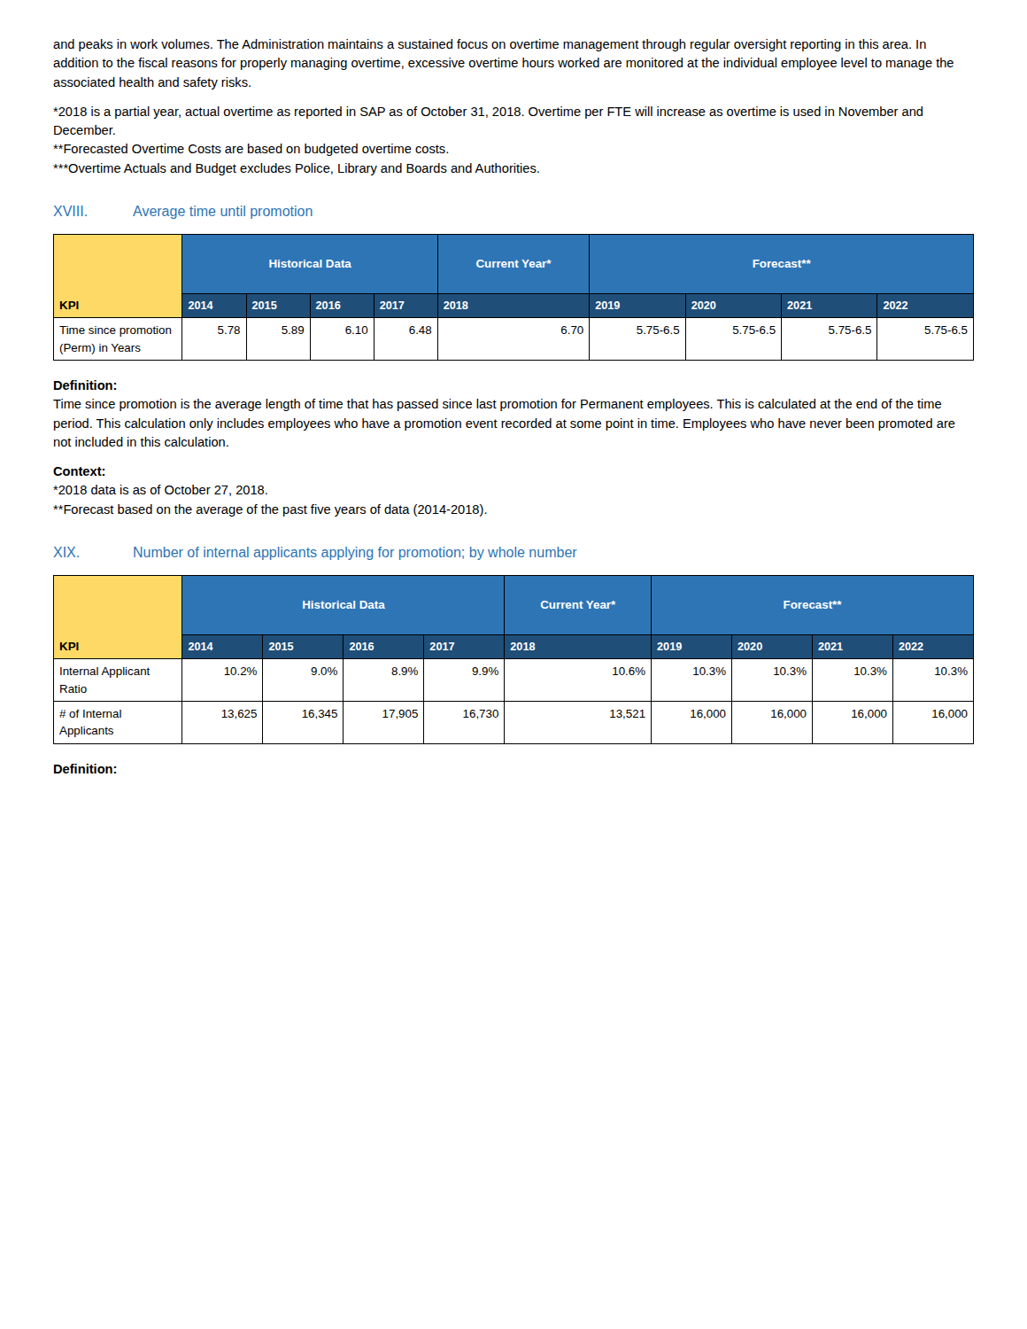and peaks in work volumes. The Administration maintains a sustained focus on overtime management through regular oversight reporting in this area. In addition to the fiscal reasons for properly managing overtime, excessive overtime hours worked are monitored at the individual employee level to manage the associated health and safety risks.
*2018 is a partial year, actual overtime as reported in SAP as of October 31, 2018. Overtime per FTE will increase as overtime is used in November and December.
**Forecasted Overtime Costs are based on budgeted overtime costs.
***Overtime Actuals and Budget excludes Police, Library and Boards and Authorities.
XVIII. Average time until promotion
| KPI | Historical Data | Current Year* | Forecast** |
| --- | --- | --- | --- |
| 2014 | 2015 | 2016 | 2017 | 2018 | 2019 | 2020 | 2021 | 2022 |
| Time since promotion (Perm) in Years | 5.78 | 5.89 | 6.10 | 6.48 | 6.70 | 5.75-6.5 | 5.75-6.5 | 5.75-6.5 | 5.75-6.5 |
Definition:
Time since promotion is the average length of time that has passed since last promotion for Permanent employees. This is calculated at the end of the time period. This calculation only includes employees who have a promotion event recorded at some point in time. Employees who have never been promoted are not included in this calculation.
Context:
*2018 data is as of October 27, 2018.
**Forecast based on the average of the past five years of data (2014-2018).
XIX. Number of internal applicants applying for promotion; by whole number
| KPI | Historical Data | Current Year* | Forecast** |
| --- | --- | --- | --- |
| 2014 | 2015 | 2016 | 2017 | 2018 | 2019 | 2020 | 2021 | 2022 |
| Internal Applicant Ratio | 10.2% | 9.0% | 8.9% | 9.9% | 10.6% | 10.3% | 10.3% | 10.3% | 10.3% |
| # of Internal Applicants | 13,625 | 16,345 | 17,905 | 16,730 | 13,521 | 16,000 | 16,000 | 16,000 | 16,000 |
Definition: